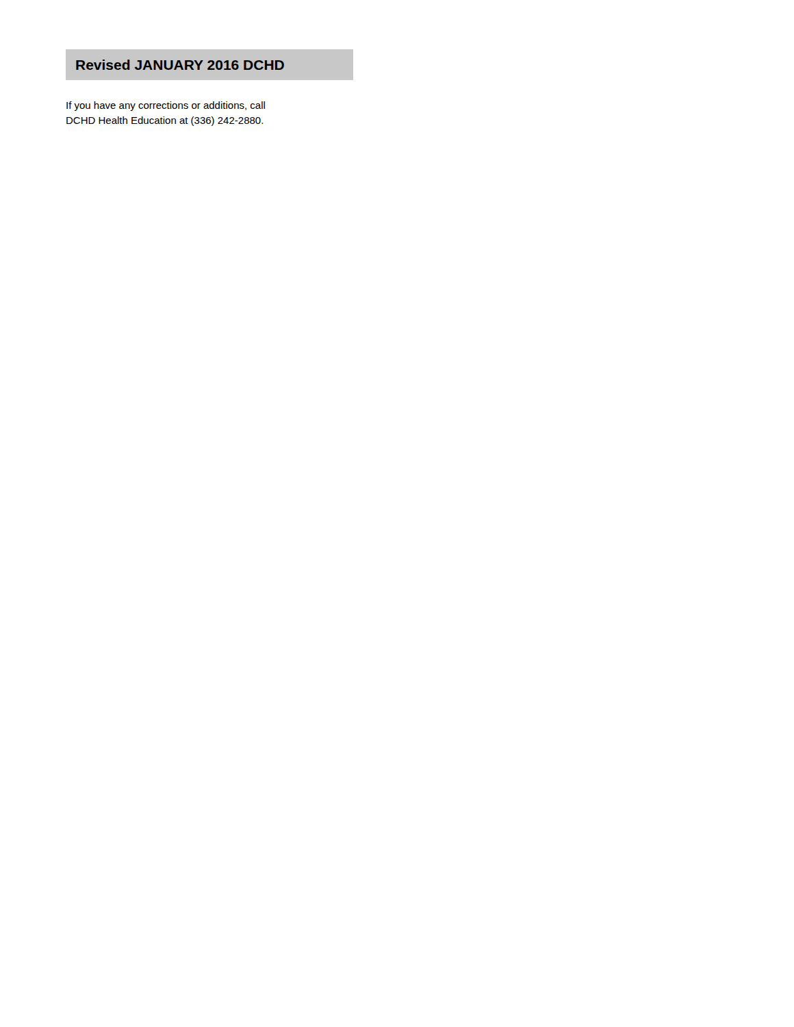Revised JANUARY 2016 DCHD
If you have any corrections or additions, call
DCHD Health Education at (336) 242-2880.